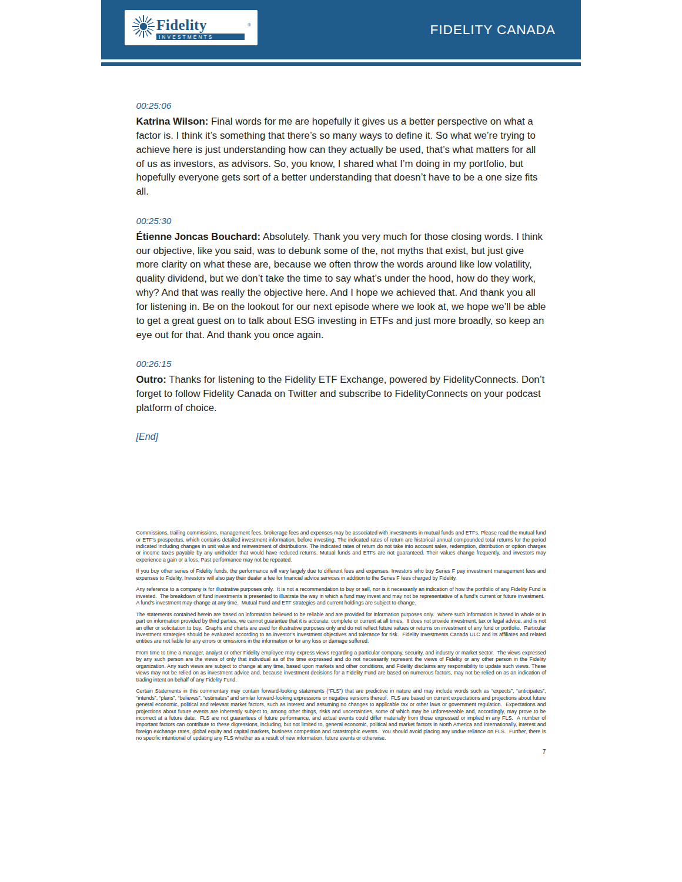Fidelity INVESTMENTS ®
FIDELITY CANADA
00:25:06
Katrina Wilson: Final words for me are hopefully it gives us a better perspective on what a factor is. I think it’s something that there’s so many ways to define it. So what we’re trying to achieve here is just understanding how can they actually be used, that’s what matters for all of us as investors, as advisors. So, you know, I shared what I’m doing in my portfolio, but hopefully everyone gets sort of a better understanding that doesn’t have to be a one size fits all.
00:25:30
Étienne Joncas Bouchard: Absolutely. Thank you very much for those closing words. I think our objective, like you said, was to debunk some of the, not myths that exist, but just give more clarity on what these are, because we often throw the words around like low volatility, quality dividend, but we don’t take the time to say what’s under the hood, how do they work, why? And that was really the objective here. And I hope we achieved that. And thank you all for listening in. Be on the lookout for our next episode where we look at, we hope we’ll be able to get a great guest on to talk about ESG investing in ETFs and just more broadly, so keep an eye out for that. And thank you once again.
00:26:15
Outro: Thanks for listening to the Fidelity ETF Exchange, powered by FidelityConnects. Don’t forget to follow Fidelity Canada on Twitter and subscribe to FidelityConnects on your podcast platform of choice.
[End]
Commissions, trailing commissions, management fees, brokerage fees and expenses may be associated with investments in mutual funds and ETFs. Please read the mutual fund or ETF’s prospectus, which contains detailed investment information, before investing. The indicated rates of return are historical annual compounded total returns for the period indicated including changes in unit value and reinvestment of distributions. The indicated rates of return do not take into account sales, redemption, distribution or option charges or income taxes payable by any unitholder that would have reduced returns. Mutual funds and ETFs are not guaranteed. Their values change frequently, and investors may experience a gain or a loss. Past performance may not be repeated.
If you buy other series of Fidelity funds, the performance will vary largely due to different fees and expenses. Investors who buy Series F pay investment management fees and expenses to Fidelity. Investors will also pay their dealer a fee for financial advice services in addition to the Series F fees charged by Fidelity.
Any reference to a company is for illustrative purposes only. It is not a recommendation to buy or sell, nor is it necessarily an indication of how the portfolio of any Fidelity Fund is invested. The breakdown of fund investments is presented to illustrate the way in which a fund may invest and may not be representative of a fund’s current or future investment. A fund’s investment may change at any time. Mutual Fund and ETF strategies and current holdings are subject to change.
The statements contained herein are based on information believed to be reliable and are provided for information purposes only. Where such information is based in whole or in part on information provided by third parties, we cannot guarantee that it is accurate, complete or current at all times. It does not provide investment, tax or legal advice, and is not an offer or solicitation to buy. Graphs and charts are used for illustrative purposes only and do not reflect future values or returns on investment of any fund or portfolio. Particular investment strategies should be evaluated according to an investor’s investment objectives and tolerance for risk. Fidelity Investments Canada ULC and its affiliates and related entities are not liable for any errors or omissions in the information or for any loss or damage suffered.
From time to time a manager, analyst or other Fidelity employee may express views regarding a particular company, security, and industry or market sector. The views expressed by any such person are the views of only that individual as of the time expressed and do not necessarily represent the views of Fidelity or any other person in the Fidelity organization. Any such views are subject to change at any time, based upon markets and other conditions, and Fidelity disclaims any responsibility to update such views. These views may not be relied on as investment advice and, because investment decisions for a Fidelity Fund are based on numerous factors, may not be relied on as an indication of trading intent on behalf of any Fidelity Fund.
Certain Statements in this commentary may contain forward-looking statements (“FLS”) that are predictive in nature and may include words such as “expects”, “anticipates”, “intends”, “plans”, “believes”, “estimates” and similar forward-looking expressions or negative versions thereof. FLS are based on current expectations and projections about future general economic, political and relevant market factors, such as interest and assuming no changes to applicable tax or other laws or government regulation. Expectations and projections about future events are inherently subject to, among other things, risks and uncertainties, some of which may be unforeseeable and, accordingly, may prove to be incorrect at a future date. FLS are not guarantees of future performance, and actual events could differ materially from those expressed or implied in any FLS. A number of important factors can contribute to these digressions, including, but not limited to, general economic, political and market factors in North America and internationally, interest and foreign exchange rates, global equity and capital markets, business competition and catastrophic events. You should avoid placing any undue reliance on FLS. Further, there is no specific intentional of updating any FLS whether as a result of new information, future events or otherwise.
7